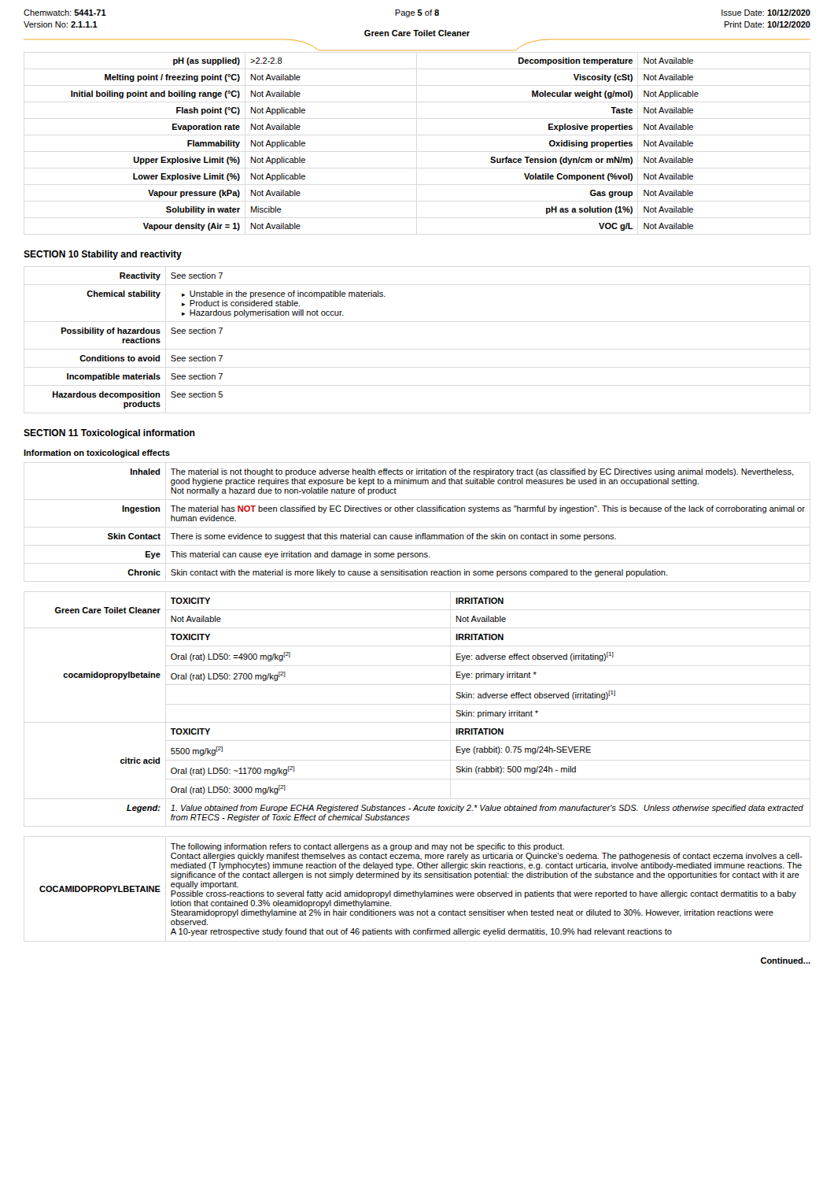Chemwatch: 5441-71
Version No: 2.1.1.1
Page 5 of 8
Green Care Toilet Cleaner
Issue Date: 10/12/2020
Print Date: 10/12/2020
| pH (as supplied) | >2.2-2.8 | Decomposition temperature | Not Available |
| Melting point / freezing point (°C) | Not Available | Viscosity (cSt) | Not Available |
| Initial boiling point and boiling range (°C) | Not Available | Molecular weight (g/mol) | Not Applicable |
| Flash point (°C) | Not Applicable | Taste | Not Available |
| Evaporation rate | Not Available | Explosive properties | Not Available |
| Flammability | Not Applicable | Oxidising properties | Not Available |
| Upper Explosive Limit (%) | Not Applicable | Surface Tension (dyn/cm or mN/m) | Not Available |
| Lower Explosive Limit (%) | Not Applicable | Volatile Component (%vol) | Not Available |
| Vapour pressure (kPa) | Not Available | Gas group | Not Available |
| Solubility in water | Miscible | pH as a solution (1%) | Not Available |
| Vapour density (Air = 1) | Not Available | VOC g/L | Not Available |
SECTION 10 Stability and reactivity
| Reactivity | See section 7 |
| Chemical stability | Unstable in the presence of incompatible materials. Product is considered stable. Hazardous polymerisation will not occur. |
| Possibility of hazardous reactions | See section 7 |
| Conditions to avoid | See section 7 |
| Incompatible materials | See section 7 |
| Hazardous decomposition products | See section 5 |
SECTION 11 Toxicological information
Information on toxicological effects
| Inhaled | The material is not thought to produce adverse health effects or irritation of the respiratory tract (as classified by EC Directives using animal models). Nevertheless, good hygiene practice requires that exposure be kept to a minimum and that suitable control measures be used in an occupational setting. Not normally a hazard due to non-volatile nature of product |
| Ingestion | The material has NOT been classified by EC Directives or other classification systems as "harmful by ingestion". This is because of the lack of corroborating animal or human evidence. |
| Skin Contact | There is some evidence to suggest that this material can cause inflammation of the skin on contact in some persons. |
| Eye | This material can cause eye irritation and damage in some persons. |
| Chronic | Skin contact with the material is more likely to cause a sensitisation reaction in some persons compared to the general population. |
| Green Care Toilet Cleaner | TOXICITY | IRRITATION |
| Not Available | Not Available |
| cocamidopropylbetaine | TOXICITY | IRRITATION |
| Oral (rat) LD50: =4900 mg/kg [2] | Eye: adverse effect observed (irritating) [1] |
| Oral (rat) LD50: 2700 mg/kg [2] | Eye: primary irritant * |
| | Skin: adverse effect observed (irritating) [1] |
| | Skin: primary irritant * |
| citric acid | TOXICITY | IRRITATION |
| 5500 mg/kg [2] | Eye (rabbit): 0.75 mg/24h-SEVERE |
| Oral (rat) LD50: ~11700 mg/kg [2] | Skin (rabbit): 500 mg/24h - mild |
| Oral (rat) LD50: 3000 mg/kg [2] | |
| Legend: | 1. Value obtained from Europe ECHA Registered Substances - Acute toxicity 2.* Value obtained from manufacturer's SDS. Unless otherwise specified data extracted from RTECS - Register of Toxic Effect of chemical Substances |
| COCAMIDOPROPYLBETAINE | The following information refers to contact allergens as a group and may not be specific to this product. Contact allergies quickly manifest themselves as contact eczema, more rarely as urticaria or Quincke's oedema. The pathogenesis of contact eczema involves a cell-mediated (T lymphocytes) immune reaction of the delayed type. Other allergic skin reactions, e.g. contact urticaria, involve antibody-mediated immune reactions. The significance of the contact allergen is not simply determined by its sensitisation potential: the distribution of the substance and the opportunities for contact with it are equally important. Possible cross-reactions to several fatty acid amidopropyl dimethylamines were observed in patients that were reported to have allergic contact dermatitis to a baby lotion that contained 0.3% oleamidopropyl dimethylamine. Stearamidopropyl dimethylamine at 2% in hair conditioners was not a contact sensitiser when tested neat or diluted to 30%. However, irritation reactions were observed. A 10-year retrospective study found that out of 46 patients with confirmed allergic eyelid dermatitis, 10.9% had relevant reactions to |
Continued...